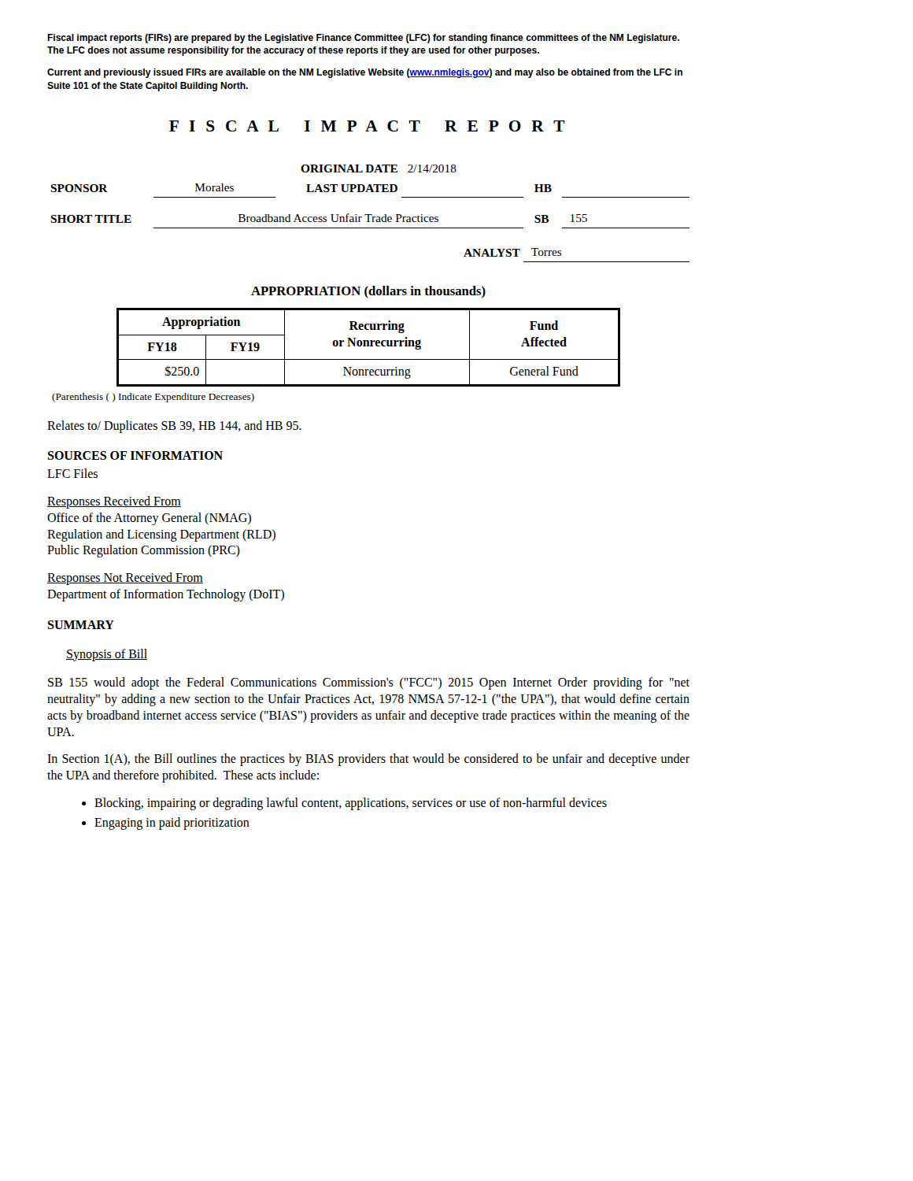Fiscal impact reports (FIRs) are prepared by the Legislative Finance Committee (LFC) for standing finance committees of the NM Legislature. The LFC does not assume responsibility for the accuracy of these reports if they are used for other purposes.
Current and previously issued FIRs are available on the NM Legislative Website (www.nmlegis.gov) and may also be obtained from the LFC in Suite 101 of the State Capitol Building North.
F I S C A L I M P A C T R E P O R T
| | | ORIGINAL DATE | 2/14/2018 | | |
| SPONSOR | Morales | LAST UPDATED | | HB | |
| SHORT TITLE | Broadband Access Unfair Trade Practices | SB | 155 |
| ANALYST | Torres |
APPROPRIATION (dollars in thousands)
| Appropriation | Recurring or Nonrecurring | Fund Affected |
| --- | --- | --- |
| FY18 | FY19 |
| $250.0 | | Nonrecurring | General Fund |
(Parenthesis ( ) Indicate Expenditure Decreases)
Relates to/ Duplicates SB 39, HB 144, and HB 95.
SOURCES OF INFORMATION
LFC Files
Responses Received From
Office of the Attorney General (NMAG)
Regulation and Licensing Department (RLD)
Public Regulation Commission (PRC)
Responses Not Received From
Department of Information Technology (DoIT)
SUMMARY
Synopsis of Bill
SB 155 would adopt the Federal Communications Commission's ("FCC") 2015 Open Internet Order providing for "net neutrality" by adding a new section to the Unfair Practices Act, 1978 NMSA 57-12-1 ("the UPA"), that would define certain acts by broadband internet access service ("BIAS") providers as unfair and deceptive trade practices within the meaning of the UPA.
In Section 1(A), the Bill outlines the practices by BIAS providers that would be considered to be unfair and deceptive under the UPA and therefore prohibited. These acts include:
Blocking, impairing or degrading lawful content, applications, services or use of non-harmful devices
Engaging in paid prioritization